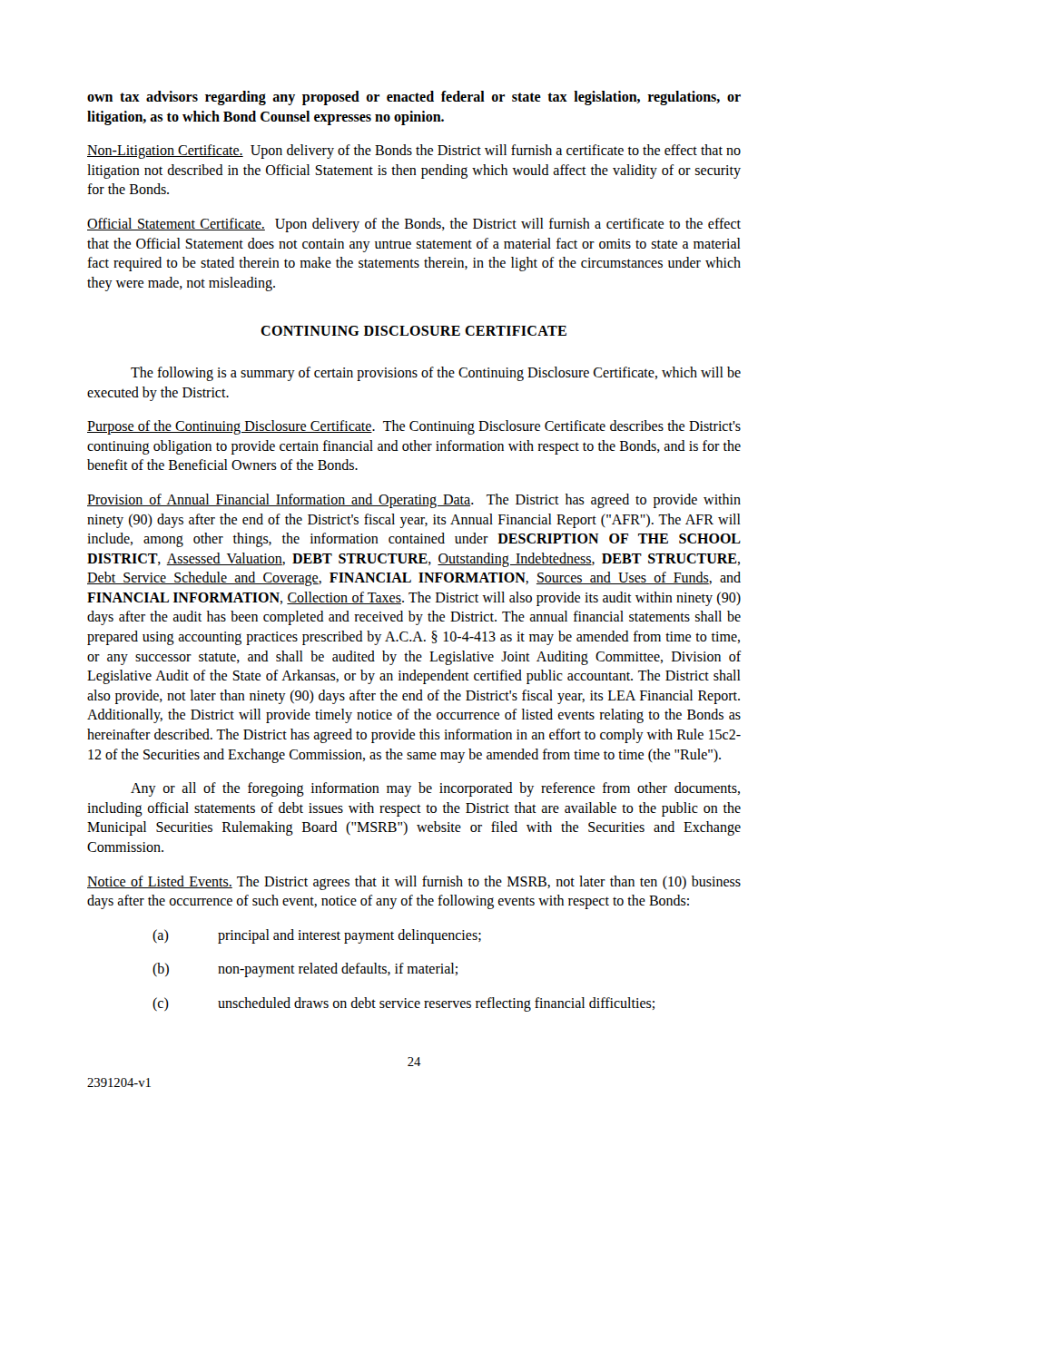own tax advisors regarding any proposed or enacted federal or state tax legislation, regulations, or litigation, as to which Bond Counsel expresses no opinion.
Non-Litigation Certificate. Upon delivery of the Bonds the District will furnish a certificate to the effect that no litigation not described in the Official Statement is then pending which would affect the validity of or security for the Bonds.
Official Statement Certificate. Upon delivery of the Bonds, the District will furnish a certificate to the effect that the Official Statement does not contain any untrue statement of a material fact or omits to state a material fact required to be stated therein to make the statements therein, in the light of the circumstances under which they were made, not misleading.
CONTINUING DISCLOSURE CERTIFICATE
The following is a summary of certain provisions of the Continuing Disclosure Certificate, which will be executed by the District.
Purpose of the Continuing Disclosure Certificate. The Continuing Disclosure Certificate describes the District's continuing obligation to provide certain financial and other information with respect to the Bonds, and is for the benefit of the Beneficial Owners of the Bonds.
Provision of Annual Financial Information and Operating Data. The District has agreed to provide within ninety (90) days after the end of the District's fiscal year, its Annual Financial Report ("AFR"). The AFR will include, among other things, the information contained under DESCRIPTION OF THE SCHOOL DISTRICT, Assessed Valuation, DEBT STRUCTURE, Outstanding Indebtedness, DEBT STRUCTURE, Debt Service Schedule and Coverage, FINANCIAL INFORMATION, Sources and Uses of Funds, and FINANCIAL INFORMATION, Collection of Taxes. The District will also provide its audit within ninety (90) days after the audit has been completed and received by the District. The annual financial statements shall be prepared using accounting practices prescribed by A.C.A. § 10-4-413 as it may be amended from time to time, or any successor statute, and shall be audited by the Legislative Joint Auditing Committee, Division of Legislative Audit of the State of Arkansas, or by an independent certified public accountant. The District shall also provide, not later than ninety (90) days after the end of the District's fiscal year, its LEA Financial Report. Additionally, the District will provide timely notice of the occurrence of listed events relating to the Bonds as hereinafter described. The District has agreed to provide this information in an effort to comply with Rule 15c2-12 of the Securities and Exchange Commission, as the same may be amended from time to time (the "Rule").
Any or all of the foregoing information may be incorporated by reference from other documents, including official statements of debt issues with respect to the District that are available to the public on the Municipal Securities Rulemaking Board ("MSRB") website or filed with the Securities and Exchange Commission.
Notice of Listed Events. The District agrees that it will furnish to the MSRB, not later than ten (10) business days after the occurrence of such event, notice of any of the following events with respect to the Bonds:
(a) principal and interest payment delinquencies;
(b) non-payment related defaults, if material;
(c) unscheduled draws on debt service reserves reflecting financial difficulties;
24
2391204-v1